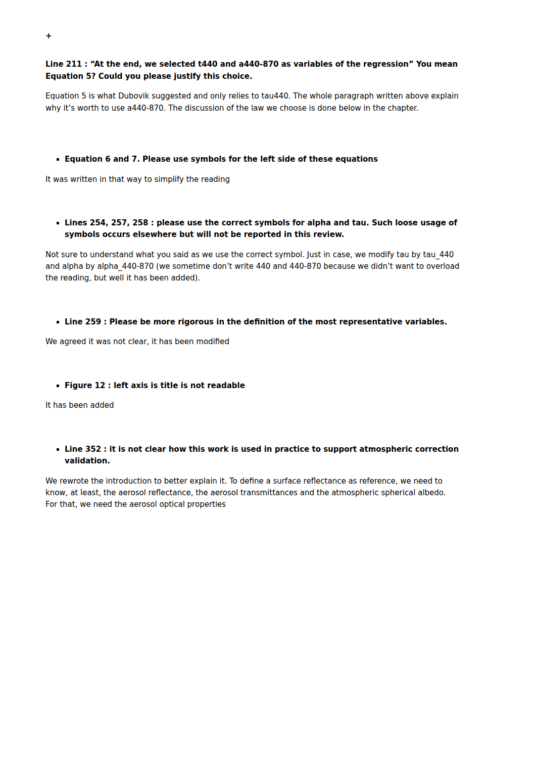+
Line 211 : “At the end, we selected t440 and a440-870 as variables of the regression” You mean Equation 5? Could you please justify this choice.
Equation 5 is what Dubovik suggested and only relies to tau440. The whole paragraph written above explain why it’s worth to use a440-870. The discussion of the law we choose is done below in the chapter.
Equation 6 and 7. Please use symbols for the left side of these equations
It was written in that way to simplify the reading
Lines 254, 257, 258 : please use the correct symbols for alpha and tau. Such loose usage of symbols occurs elsewhere but will not be reported in this review.
Not sure to understand what you said as we use the correct symbol. Just in case, we modify tau by tau_440 and alpha by alpha_440-870 (we sometime don’t write 440 and 440-870 because we didn’t want to overload the reading, but well it has been added).
Line 259 : Please be more rigorous in the definition of the most representative variables.
We agreed it was not clear, it has been modified
Figure 12 : left axis is title is not readable
It has been added
Line 352 : it is not clear how this work is used in practice to support atmospheric correction validation.
We rewrote the introduction to better explain it. To define a surface reflectance as reference, we need to know, at least, the aerosol reflectance, the aerosol transmittances and the atmospheric spherical albedo. For that, we need the aerosol optical properties